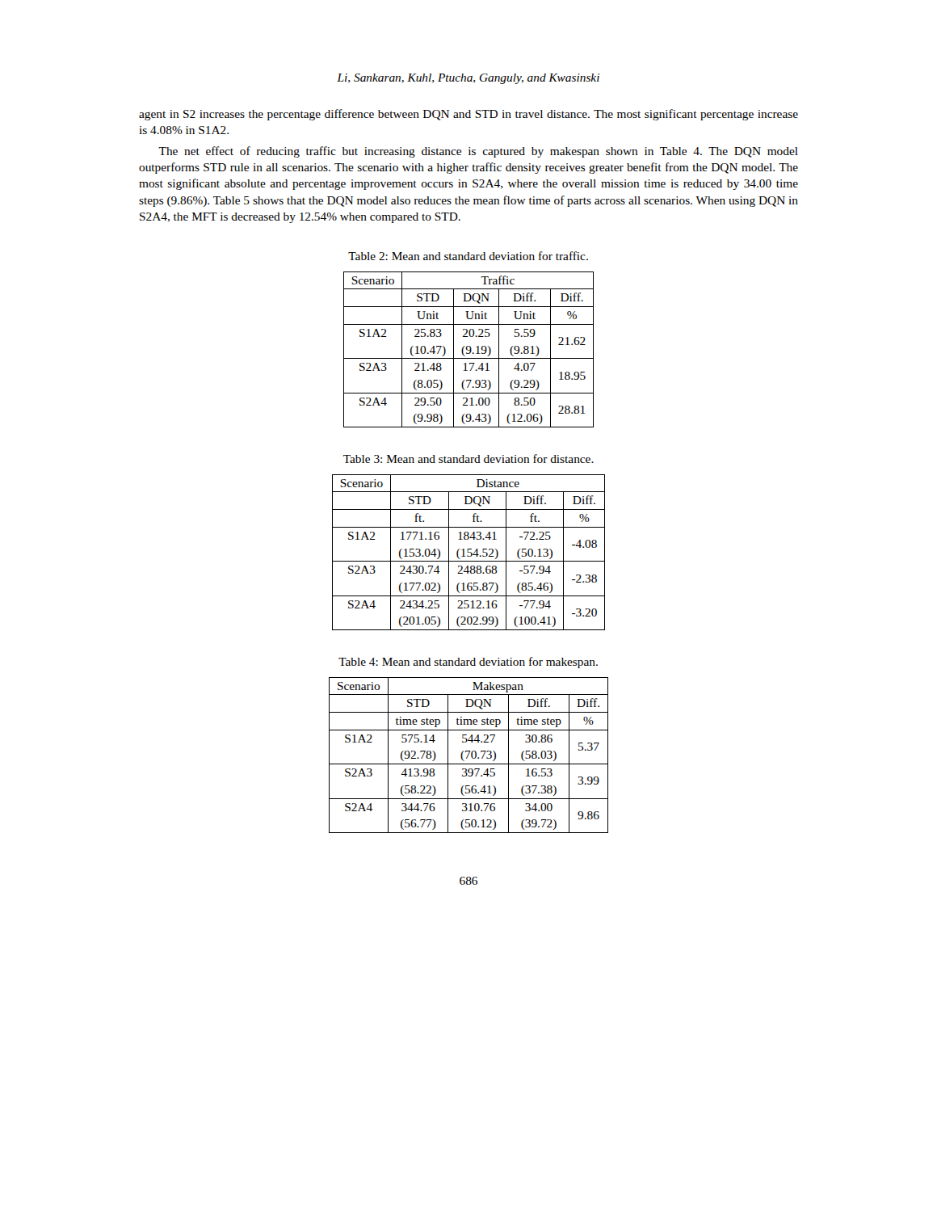Li, Sankaran, Kuhl, Ptucha, Ganguly, and Kwasinski
agent in S2 increases the percentage difference between DQN and STD in travel distance. The most significant percentage increase is 4.08% in S1A2.
The net effect of reducing traffic but increasing distance is captured by makespan shown in Table 4. The DQN model outperforms STD rule in all scenarios. The scenario with a higher traffic density receives greater benefit from the DQN model. The most significant absolute and percentage improvement occurs in S2A4, where the overall mission time is reduced by 34.00 time steps (9.86%). Table 5 shows that the DQN model also reduces the mean flow time of parts across all scenarios. When using DQN in S2A4, the MFT is decreased by 12.54% when compared to STD.
Table 2: Mean and standard deviation for traffic.
| Scenario | Traffic |
| | STD | DQN | Diff. | Diff. |
| | Unit | Unit | Unit | % |
| S1A2 | 25.83 | 20.25 | 5.59 | 21.62 |
| | (10.47) | (9.19) | (9.81) |
| S2A3 | 21.48 | 17.41 | 4.07 | 18.95 |
| | (8.05) | (7.93) | (9.29) |
| S2A4 | 29.50 | 21.00 | 8.50 | 28.81 |
| | (9.98) | (9.43) | (12.06) |
Table 3: Mean and standard deviation for distance.
| Scenario | Distance |
| | STD | DQN | Diff. | Diff. |
| | ft. | ft. | ft. | % |
| S1A2 | 1771.16 | 1843.41 | -72.25 | -4.08 |
| | (153.04) | (154.52) | (50.13) |
| S2A3 | 2430.74 | 2488.68 | -57.94 | -2.38 |
| | (177.02) | (165.87) | (85.46) |
| S2A4 | 2434.25 | 2512.16 | -77.94 | -3.20 |
| | (201.05) | (202.99) | (100.41) |
Table 4: Mean and standard deviation for makespan.
| Scenario | Makespan |
| | STD | DQN | Diff. | Diff. |
| | time step | time step | time step | % |
| S1A2 | 575.14 | 544.27 | 30.86 | 5.37 |
| | (92.78) | (70.73) | (58.03) |
| S2A3 | 413.98 | 397.45 | 16.53 | 3.99 |
| | (58.22) | (56.41) | (37.38) |
| S2A4 | 344.76 | 310.76 | 34.00 | 9.86 |
| | (56.77) | (50.12) | (39.72) |
686